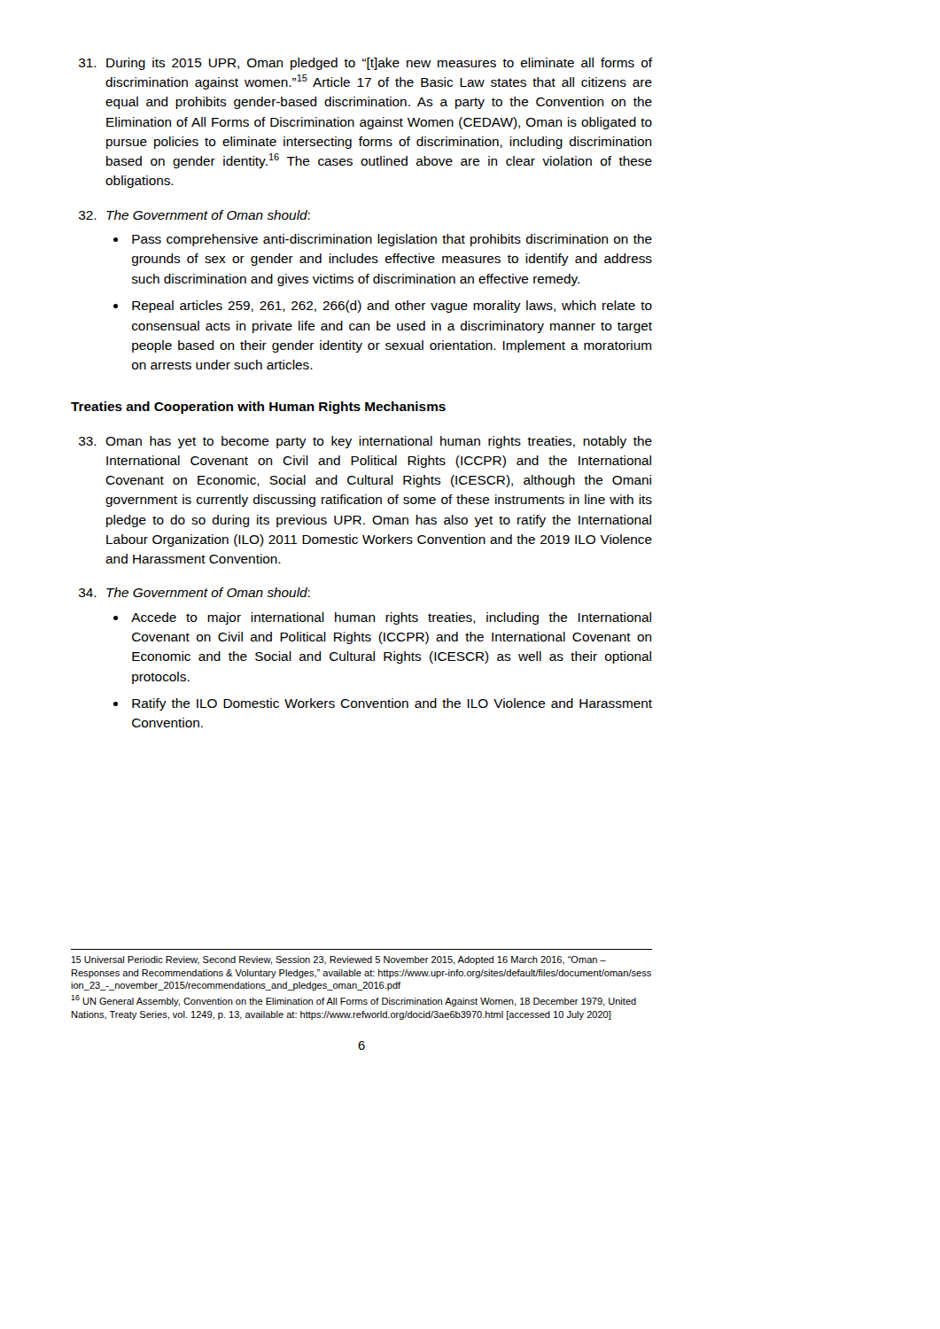During its 2015 UPR, Oman pledged to “[t]ake new measures to eliminate all forms of discrimination against women.”15 Article 17 of the Basic Law states that all citizens are equal and prohibits gender-based discrimination. As a party to the Convention on the Elimination of All Forms of Discrimination against Women (CEDAW), Oman is obligated to pursue policies to eliminate intersecting forms of discrimination, including discrimination based on gender identity.16 The cases outlined above are in clear violation of these obligations.
The Government of Oman should:
Pass comprehensive anti-discrimination legislation that prohibits discrimination on the grounds of sex or gender and includes effective measures to identify and address such discrimination and gives victims of discrimination an effective remedy.
Repeal articles 259, 261, 262, 266(d) and other vague morality laws, which relate to consensual acts in private life and can be used in a discriminatory manner to target people based on their gender identity or sexual orientation. Implement a moratorium on arrests under such articles.
Treaties and Cooperation with Human Rights Mechanisms
Oman has yet to become party to key international human rights treaties, notably the International Covenant on Civil and Political Rights (ICCPR) and the International Covenant on Economic, Social and Cultural Rights (ICESCR), although the Omani government is currently discussing ratification of some of these instruments in line with its pledge to do so during its previous UPR. Oman has also yet to ratify the International Labour Organization (ILO) 2011 Domestic Workers Convention and the 2019 ILO Violence and Harassment Convention.
The Government of Oman should:
Accede to major international human rights treaties, including the International Covenant on Civil and Political Rights (ICCPR) and the International Covenant on Economic and the Social and Cultural Rights (ICESCR) as well as their optional protocols.
Ratify the ILO Domestic Workers Convention and the ILO Violence and Harassment Convention.
15 Universal Periodic Review, Second Review, Session 23, Reviewed 5 November 2015, Adopted 16 March 2016, “Oman – Responses and Recommendations & Voluntary Pledges,” available at: https://www.upr-info.org/sites/default/files/document/oman/session_23_-_november_2015/recommendations_and_pledges_oman_2016.pdf
16 UN General Assembly, Convention on the Elimination of All Forms of Discrimination Against Women, 18 December 1979, United Nations, Treaty Series, vol. 1249, p. 13, available at: https://www.refworld.org/docid/3ae6b3970.html [accessed 10 July 2020]
6